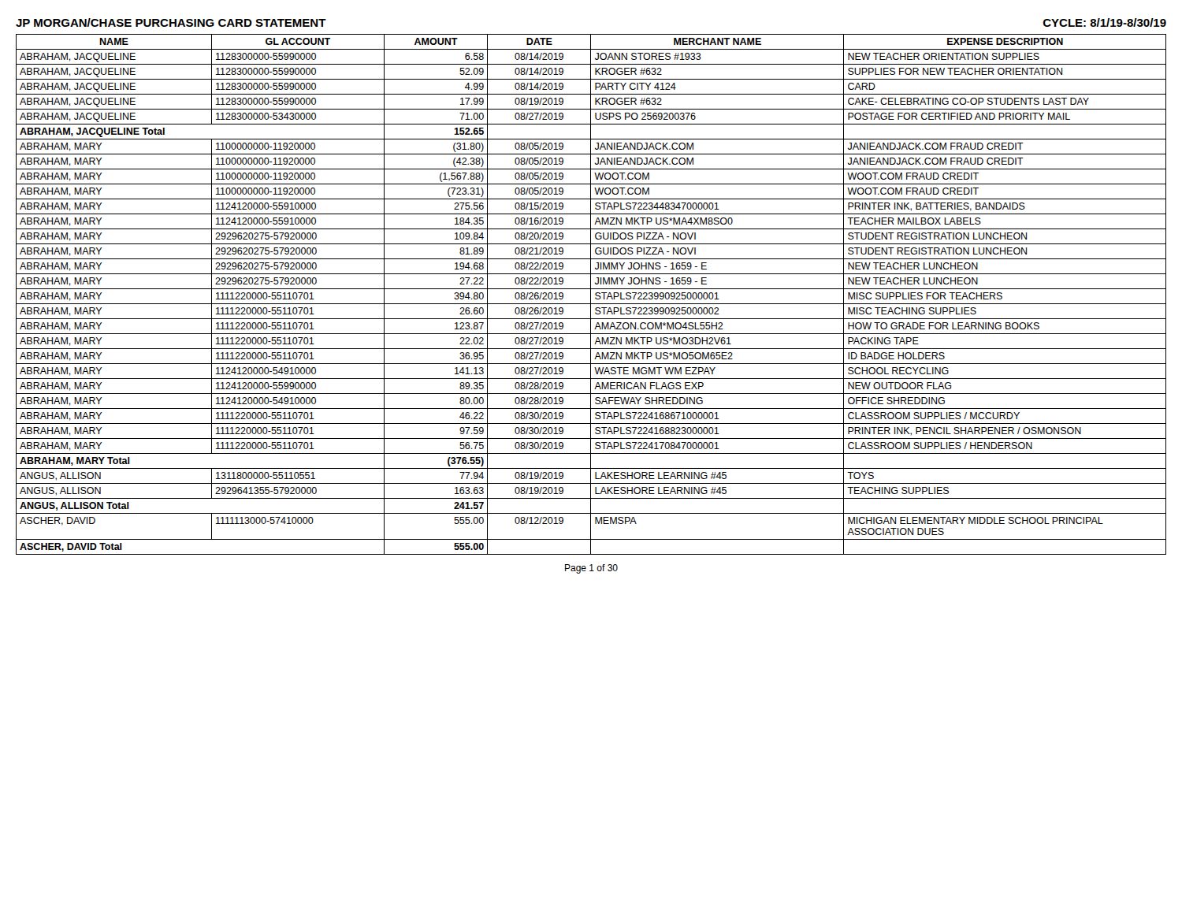JP MORGAN/CHASE PURCHASING CARD STATEMENT CYCLE: 8/1/19-8/30/19
| NAME | GL ACCOUNT | AMOUNT | DATE | MERCHANT NAME | EXPENSE DESCRIPTION |
| --- | --- | --- | --- | --- | --- |
| ABRAHAM, JACQUELINE | 1128300000-55990000 | 6.58 | 08/14/2019 | JOANN STORES #1933 | NEW TEACHER ORIENTATION SUPPLIES |
| ABRAHAM, JACQUELINE | 1128300000-55990000 | 52.09 | 08/14/2019 | KROGER #632 | SUPPLIES FOR NEW TEACHER ORIENTATION |
| ABRAHAM, JACQUELINE | 1128300000-55990000 | 4.99 | 08/14/2019 | PARTY CITY 4124 | CARD |
| ABRAHAM, JACQUELINE | 1128300000-55990000 | 17.99 | 08/19/2019 | KROGER #632 | CAKE- CELEBRATING CO-OP STUDENTS LAST DAY |
| ABRAHAM, JACQUELINE | 1128300000-53430000 | 71.00 | 08/27/2019 | USPS PO 2569200376 | POSTAGE FOR CERTIFIED AND PRIORITY MAIL |
| ABRAHAM, JACQUELINE Total | 152.65 | | | |
| ABRAHAM, MARY | 1100000000-11920000 | (31.80) | 08/05/2019 | JANIEANDJACK.COM | JANIEANDJACK.COM FRAUD CREDIT |
| ABRAHAM, MARY | 1100000000-11920000 | (42.38) | 08/05/2019 | JANIEANDJACK.COM | JANIEANDJACK.COM FRAUD CREDIT |
| ABRAHAM, MARY | 1100000000-11920000 | (1,567.88) | 08/05/2019 | WOOT.COM | WOOT.COM FRAUD CREDIT |
| ABRAHAM, MARY | 1100000000-11920000 | (723.31) | 08/05/2019 | WOOT.COM | WOOT.COM FRAUD CREDIT |
| ABRAHAM, MARY | 1124120000-55910000 | 275.56 | 08/15/2019 | STAPLS7223448347000001 | PRINTER INK, BATTERIES, BANDAIDS |
| ABRAHAM, MARY | 1124120000-55910000 | 184.35 | 08/16/2019 | AMZN MKTP US*MA4XM8SO0 | TEACHER MAILBOX LABELS |
| ABRAHAM, MARY | 2929620275-57920000 | 109.84 | 08/20/2019 | GUIDOS PIZZA - NOVI | STUDENT REGISTRATION LUNCHEON |
| ABRAHAM, MARY | 2929620275-57920000 | 81.89 | 08/21/2019 | GUIDOS PIZZA - NOVI | STUDENT REGISTRATION LUNCHEON |
| ABRAHAM, MARY | 2929620275-57920000 | 194.68 | 08/22/2019 | JIMMY JOHNS - 1659 - E | NEW TEACHER LUNCHEON |
| ABRAHAM, MARY | 2929620275-57920000 | 27.22 | 08/22/2019 | JIMMY JOHNS - 1659 - E | NEW TEACHER LUNCHEON |
| ABRAHAM, MARY | 1111220000-55110701 | 394.80 | 08/26/2019 | STAPLS7223990925000001 | MISC SUPPLIES FOR TEACHERS |
| ABRAHAM, MARY | 1111220000-55110701 | 26.60 | 08/26/2019 | STAPLS7223990925000002 | MISC TEACHING SUPPLIES |
| ABRAHAM, MARY | 1111220000-55110701 | 123.87 | 08/27/2019 | AMAZON.COM*MO4SL55H2 | HOW TO GRADE FOR LEARNING BOOKS |
| ABRAHAM, MARY | 1111220000-55110701 | 22.02 | 08/27/2019 | AMZN MKTP US*MO3DH2V61 | PACKING TAPE |
| ABRAHAM, MARY | 1111220000-55110701 | 36.95 | 08/27/2019 | AMZN MKTP US*MO5OM65E2 | ID BADGE HOLDERS |
| ABRAHAM, MARY | 1124120000-54910000 | 141.13 | 08/27/2019 | WASTE MGMT WM EZPAY | SCHOOL RECYCLING |
| ABRAHAM, MARY | 1124120000-55990000 | 89.35 | 08/28/2019 | AMERICAN FLAGS EXP | NEW OUTDOOR FLAG |
| ABRAHAM, MARY | 1124120000-54910000 | 80.00 | 08/28/2019 | SAFEWAY SHREDDING | OFFICE SHREDDING |
| ABRAHAM, MARY | 1111220000-55110701 | 46.22 | 08/30/2019 | STAPLS7224168671000001 | CLASSROOM SUPPLIES / MCCURDY |
| ABRAHAM, MARY | 1111220000-55110701 | 97.59 | 08/30/2019 | STAPLS7224168823000001 | PRINTER INK, PENCIL SHARPENER / OSMONSON |
| ABRAHAM, MARY | 1111220000-55110701 | 56.75 | 08/30/2019 | STAPLS7224170847000001 | CLASSROOM SUPPLIES / HENDERSON |
| ABRAHAM, MARY Total | (376.55) | | | |
| ANGUS, ALLISON | 1311800000-55110551 | 77.94 | 08/19/2019 | LAKESHORE LEARNING #45 | TOYS |
| ANGUS, ALLISON | 2929641355-57920000 | 163.63 | 08/19/2019 | LAKESHORE LEARNING #45 | TEACHING SUPPLIES |
| ANGUS, ALLISON Total | 241.57 | | | |
| ASCHER, DAVID | 1111113000-57410000 | 555.00 | 08/12/2019 | MEMSPA | MICHIGAN ELEMENTARY MIDDLE SCHOOL PRINCIPAL ASSOCIATION DUES |
| ASCHER, DAVID Total | 555.00 | | | |
Page 1 of 30